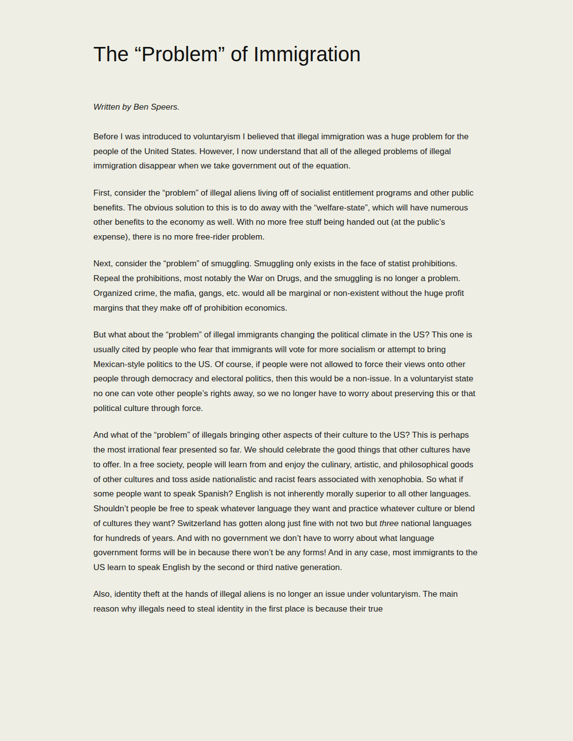The “Problem” of Immigration
Written by Ben Speers.
Before I was introduced to voluntaryism I believed that illegal immigration was a huge problem for the people of the United States. However, I now understand that all of the alleged problems of illegal immigration disappear when we take government out of the equation.
First, consider the “problem” of illegal aliens living off of socialist entitlement programs and other public benefits. The obvious solution to this is to do away with the “welfare-state”, which will have numerous other benefits to the economy as well. With no more free stuff being handed out (at the public’s expense), there is no more free-rider problem.
Next, consider the “problem” of smuggling. Smuggling only exists in the face of statist prohibitions. Repeal the prohibitions, most notably the War on Drugs, and the smuggling is no longer a problem. Organized crime, the mafia, gangs, etc. would all be marginal or non-existent without the huge profit margins that they make off of prohibition economics.
But what about the “problem” of illegal immigrants changing the political climate in the US? This one is usually cited by people who fear that immigrants will vote for more socialism or attempt to bring Mexican-style politics to the US. Of course, if people were not allowed to force their views onto other people through democracy and electoral politics, then this would be a non-issue. In a voluntaryist state no one can vote other people’s rights away, so we no longer have to worry about preserving this or that political culture through force.
And what of the “problem” of illegals bringing other aspects of their culture to the US? This is perhaps the most irrational fear presented so far. We should celebrate the good things that other cultures have to offer. In a free society, people will learn from and enjoy the culinary, artistic, and philosophical goods of other cultures and toss aside nationalistic and racist fears associated with xenophobia. So what if some people want to speak Spanish? English is not inherently morally superior to all other languages. Shouldn’t people be free to speak whatever language they want and practice whatever culture or blend of cultures they want? Switzerland has gotten along just fine with not two but three national languages for hundreds of years. And with no government we don’t have to worry about what language government forms will be in because there won’t be any forms! And in any case, most immigrants to the US learn to speak English by the second or third native generation.
Also, identity theft at the hands of illegal aliens is no longer an issue under voluntaryism. The main reason why illegals need to steal identity in the first place is because their true